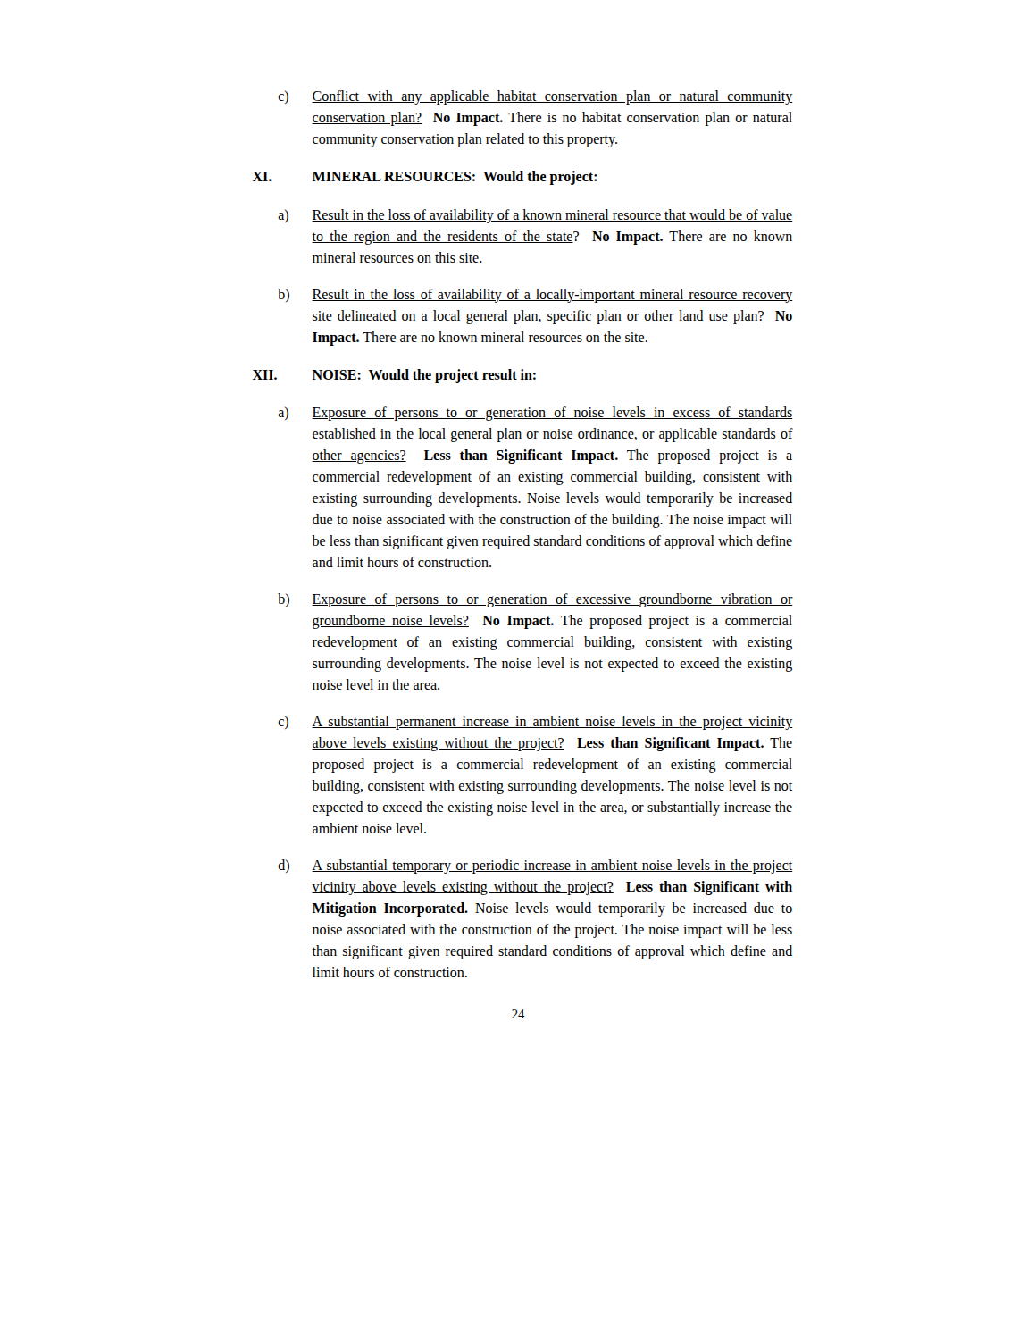c)
Conflict with any applicable habitat conservation plan or natural community conservation plan? No Impact. There is no habitat conservation plan or natural community conservation plan related to this property.
XI.
MINERAL RESOURCES: Would the project:
a)
Result in the loss of availability of a known mineral resource that would be of value to the region and the residents of the state? No Impact. There are no known mineral resources on this site.
b)
Result in the loss of availability of a locally-important mineral resource recovery site delineated on a local general plan, specific plan or other land use plan? No Impact. There are no known mineral resources on the site.
XII.
NOISE: Would the project result in:
a)
Exposure of persons to or generation of noise levels in excess of standards established in the local general plan or noise ordinance, or applicable standards of other agencies? Less than Significant Impact. The proposed project is a commercial redevelopment of an existing commercial building, consistent with existing surrounding developments. Noise levels would temporarily be increased due to noise associated with the construction of the building. The noise impact will be less than significant given required standard conditions of approval which define and limit hours of construction.
b)
Exposure of persons to or generation of excessive groundborne vibration or groundborne noise levels? No Impact. The proposed project is a commercial redevelopment of an existing commercial building, consistent with existing surrounding developments. The noise level is not expected to exceed the existing noise level in the area.
c)
A substantial permanent increase in ambient noise levels in the project vicinity above levels existing without the project? Less than Significant Impact. The proposed project is a commercial redevelopment of an existing commercial building, consistent with existing surrounding developments. The noise level is not expected to exceed the existing noise level in the area, or substantially increase the ambient noise level.
d)
A substantial temporary or periodic increase in ambient noise levels in the project vicinity above levels existing without the project? Less than Significant with Mitigation Incorporated. Noise levels would temporarily be increased due to noise associated with the construction of the project. The noise impact will be less than significant given required standard conditions of approval which define and limit hours of construction.
24